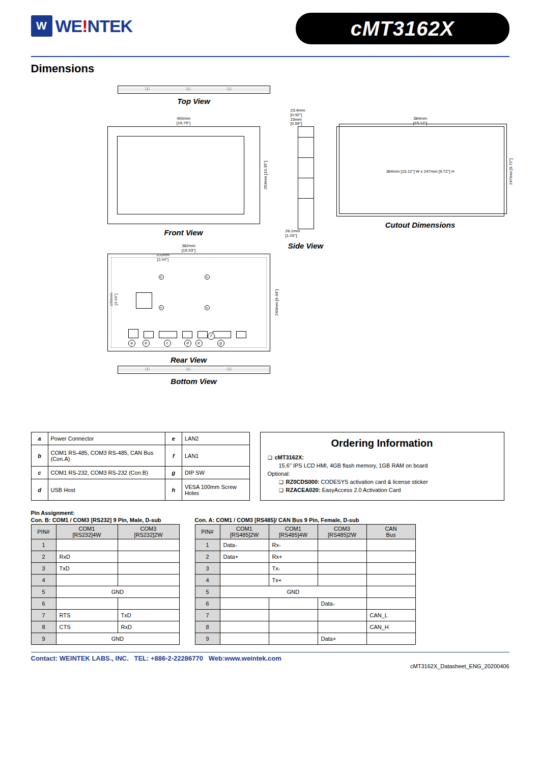W
WE!NTEK
cMT3162X
Dimensions
□□ □□ □□
Top View
400mm
[15.75"]
263mm [10.35"]
Front View
23.4mm
[0.92"]
15mm
[0.59"]
26.1mm
[1.03"]
Side View
384mm
[15.12"]
384mm [15.12"] W x 247mm [9.72"] H
247mm [9.72"]
Cutout Dimensions
382mm
[15.03"]
100mm
[3.94"]
100mm
[3.94"]
h
h
h
h
a
b
c
d
e
g
f
240mm [9.44"]
Rear View
□□ □□ □□
Bottom View
| a | Power Connector | e | LAN2 |
| b | COM1 RS-485, COM3 RS-485, CAN Bus (Con.A) | f | LAN1 |
| c | COM1 RS-232, COM3 RS-232 (Con.B) | g | DIP SW |
| d | USB Host | h | VESA 100mm Screw Holes |
Ordering Information
cMT3162X:
15.6" IPS LCD HMI, 4GB flash memory, 1GB RAM on board
Optional:
RZ0CDS000: CODESYS activation card & license sticker
RZACEA020: EasyAccess 2.0 Activation Card
Pin Assignment:
Con. B: COM1 / COM3 [RS232] 9 Pin, Male, D-sub
| PIN# | COM1 [RS232]4W | COM3 [RS232]2W |
| --- | --- | --- |
| 1 | | |
| 2 | RxD | |
| 3 | TxD | |
| 4 | | |
| 5 | GND |
| 6 | | |
| 7 | RTS | TxD |
| 8 | CTS | RxD |
| 9 | GND |
Con. A: COM1 / COM3 [RS485]/ CAN Bus 9 Pin, Female, D-sub
| PIN# | COM1 [RS485]2W | COM1 [RS485]4W | COM3 [RS485]2W | CAN Bus |
| --- | --- | --- | --- | --- |
| 1 | Data- | Rx- | | |
| 2 | Data+ | Rx+ | | |
| 3 | | Tx- | | |
| 4 | | Tx+ | | |
| 5 | GND | |
| 6 | | | Data- | |
| 7 | | | | CAN_L |
| 8 | | | | CAN_H |
| 9 | | | Data+ | |
Contact: WEINTEK LABS., INC. TEL: +886-2-22286770 Web:www.weintek.com
cMT3162X_Datasheet_ENG_20200406